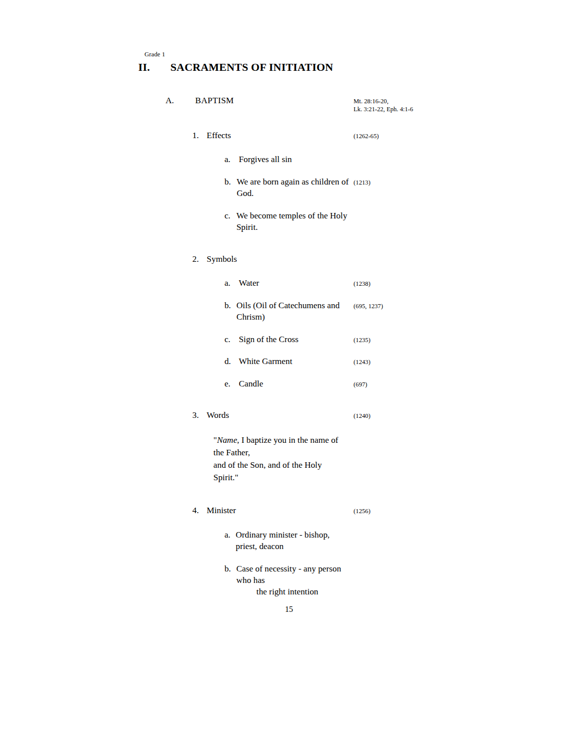Grade 1
II. SACRAMENTS OF INITIATION
A. BAPTISM
Mt. 28:16-20,
Lk. 3:21-22, Eph. 4:1-6
1. Effects
(1262-65)
a. Forgives all sin
b. We are born again as children of God.
(1213)
c. We become temples of the Holy Spirit.
2. Symbols
a. Water
(1238)
b. Oils (Oil of Catechumens and Chrism)
(695, 1237)
c. Sign of the Cross
(1235)
d. White Garment
(1243)
e. Candle
(697)
3. Words
(1240)
"Name, I baptize you in the name of the Father,
and of the Son, and of the Holy Spirit."
4. Minister
(1256)
a. Ordinary minister - bishop, priest, deacon
b. Case of necessity - any person who has
the right intention
15